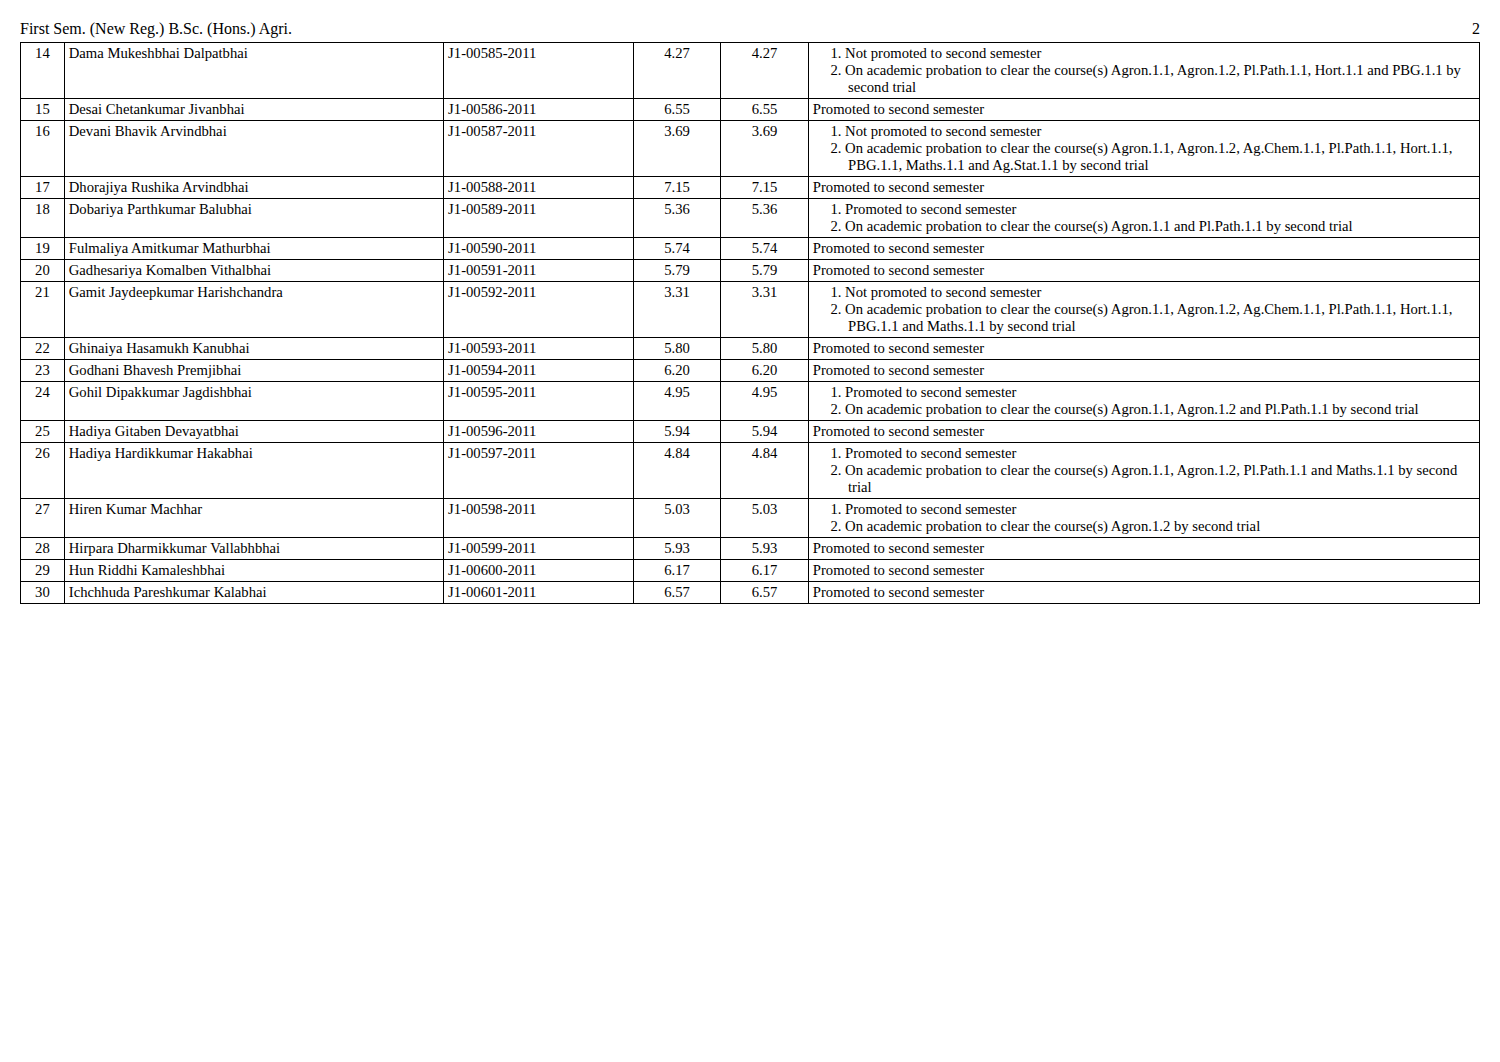First Sem. (New Reg.) B.Sc. (Hons.) Agri. 2
| 14 | Dama Mukeshbhai Dalpatbhai | J1-00585-2011 | 4.27 | 4.27 | 1. Not promoted to second semester 2. On academic probation to clear the course(s) Agron.1.1, Agron.1.2, Pl.Path.1.1, Hort.1.1 and PBG.1.1 by second trial |
| 15 | Desai Chetankumar Jivanbhai | J1-00586-2011 | 6.55 | 6.55 | Promoted to second semester |
| 16 | Devani Bhavik Arvindbhai | J1-00587-2011 | 3.69 | 3.69 | 1. Not promoted to second semester 2. On academic probation to clear the course(s) Agron.1.1, Agron.1.2, Ag.Chem.1.1, Pl.Path.1.1, Hort.1.1, PBG.1.1, Maths.1.1 and Ag.Stat.1.1 by second trial |
| 17 | Dhorajiya Rushika Arvindbhai | J1-00588-2011 | 7.15 | 7.15 | Promoted to second semester |
| 18 | Dobariya Parthkumar Balubhai | J1-00589-2011 | 5.36 | 5.36 | 1. Promoted to second semester 2. On academic probation to clear the course(s) Agron.1.1 and Pl.Path.1.1 by second trial |
| 19 | Fulmaliya Amitkumar Mathurbhai | J1-00590-2011 | 5.74 | 5.74 | Promoted to second semester |
| 20 | Gadhesariya Komalben Vithalbhai | J1-00591-2011 | 5.79 | 5.79 | Promoted to second semester |
| 21 | Gamit Jaydeepkumar Harishchandra | J1-00592-2011 | 3.31 | 3.31 | 1. Not promoted to second semester 2. On academic probation to clear the course(s) Agron.1.1, Agron.1.2, Ag.Chem.1.1, Pl.Path.1.1, Hort.1.1, PBG.1.1 and Maths.1.1 by second trial |
| 22 | Ghinaiya Hasamukh Kanubhai | J1-00593-2011 | 5.80 | 5.80 | Promoted to second semester |
| 23 | Godhani Bhavesh Premjibhai | J1-00594-2011 | 6.20 | 6.20 | Promoted to second semester |
| 24 | Gohil Dipakkumar Jagdishbhai | J1-00595-2011 | 4.95 | 4.95 | 1. Promoted to second semester 2. On academic probation to clear the course(s) Agron.1.1, Agron.1.2 and Pl.Path.1.1 by second trial |
| 25 | Hadiya Gitaben Devayatbhai | J1-00596-2011 | 5.94 | 5.94 | Promoted to second semester |
| 26 | Hadiya Hardikkumar Hakabhai | J1-00597-2011 | 4.84 | 4.84 | 1. Promoted to second semester 2. On academic probation to clear the course(s) Agron.1.1, Agron.1.2, Pl.Path.1.1 and Maths.1.1 by second trial |
| 27 | Hiren Kumar Machhar | J1-00598-2011 | 5.03 | 5.03 | 1. Promoted to second semester 2. On academic probation to clear the course(s) Agron.1.2 by second trial |
| 28 | Hirpara Dharmikkumar Vallabhbhai | J1-00599-2011 | 5.93 | 5.93 | Promoted to second semester |
| 29 | Hun Riddhi Kamaleshbhai | J1-00600-2011 | 6.17 | 6.17 | Promoted to second semester |
| 30 | Ichchhuda Pareshkumar Kalabhai | J1-00601-2011 | 6.57 | 6.57 | Promoted to second semester |